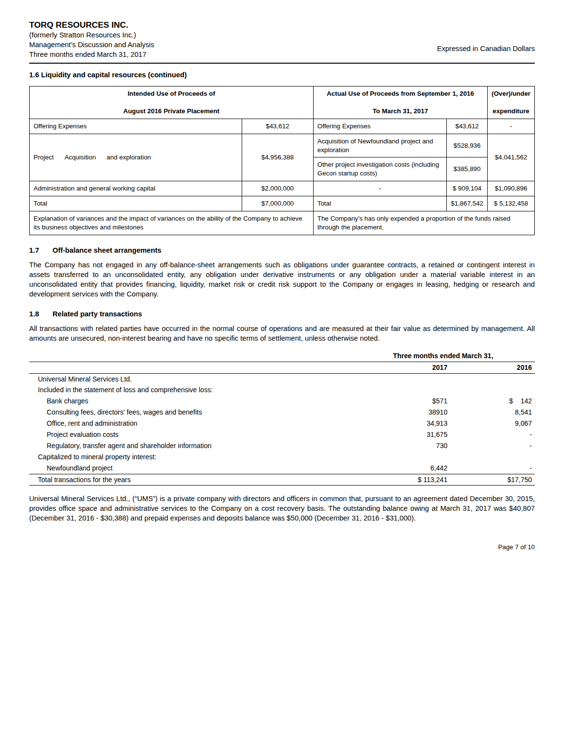TORQ RESOURCES INC.
(formerly Stratton Resources Inc.)
Management’s Discussion and Analysis
Three months ended March 31, 2017
Expressed in Canadian Dollars
1.6 Liquidity and capital resources (continued)
| Intended Use of Proceeds of August 2016 Private Placement | Actual Use of Proceeds from September 1, 2016 To March 31, 2017 | (Over)/under expenditure |
| --- | --- | --- |
| Offering Expenses | $43,612 | Offering Expenses | $43,612 | - |
| Project Acquisition and exploration | $4,956,388 | Acquisition of Newfoundland project and exploration | $528,936 | $4,041,562 |
| Other project investigation costs (including Gecon startup costs) | $385,890 |
| Administration and general working capital | $2,000,000 | - | $ 909,104 | $1,090,896 |
| Total | $7,000,000 | Total | $1,867,542 | $ 5,132,458 |
| Explanation of variances and the impact of variances on the ability of the Company to achieve its business objectives and milestones | The Company’s has only expended a proportion of the funds raised through the placement. |
1.7 Off-balance sheet arrangements
The Company has not engaged in any off-balance-sheet arrangements such as obligations under guarantee contracts, a retained or contingent interest in assets transferred to an unconsolidated entity, any obligation under derivative instruments or any obligation under a material variable interest in an unconsolidated entity that provides financing, liquidity, market risk or credit risk support to the Company or engages in leasing, hedging or research and development services with the Company.
1.8 Related party transactions
All transactions with related parties have occurred in the normal course of operations and are measured at their fair value as determined by management. All amounts are unsecured, non-interest bearing and have no specific terms of settlement, unless otherwise noted.
| | Three months ended March 31, |
| | 2017 | 2016 |
| Universal Mineral Services Ltd. | | |
| Included in the statement of loss and comprehensive loss: | | |
| Bank charges | $571 | $ 142 |
| Consulting fees, directors' fees, wages and benefits | 38910 | 8,541 |
| Office, rent and administration | 34,913 | 9,067 |
| Project evaluation costs | 31,675 | - |
| Regulatory, transfer agent and shareholder information | 730 | - |
| Capitalized to mineral property interest: | | |
| Newfoundland project | 6,442 | - |
| Total transactions for the years | $ 113,241 | $17,750 |
Universal Mineral Services Ltd., (“UMS”) is a private company with directors and officers in common that, pursuant to an agreement dated December 30, 2015, provides office space and administrative services to the Company on a cost recovery basis. The outstanding balance owing at March 31, 2017 was $40,807 (December 31, 2016 - $30,388) and prepaid expenses and deposits balance was $50,000 (December 31, 2016 - $31,000).
Page 7 of 10